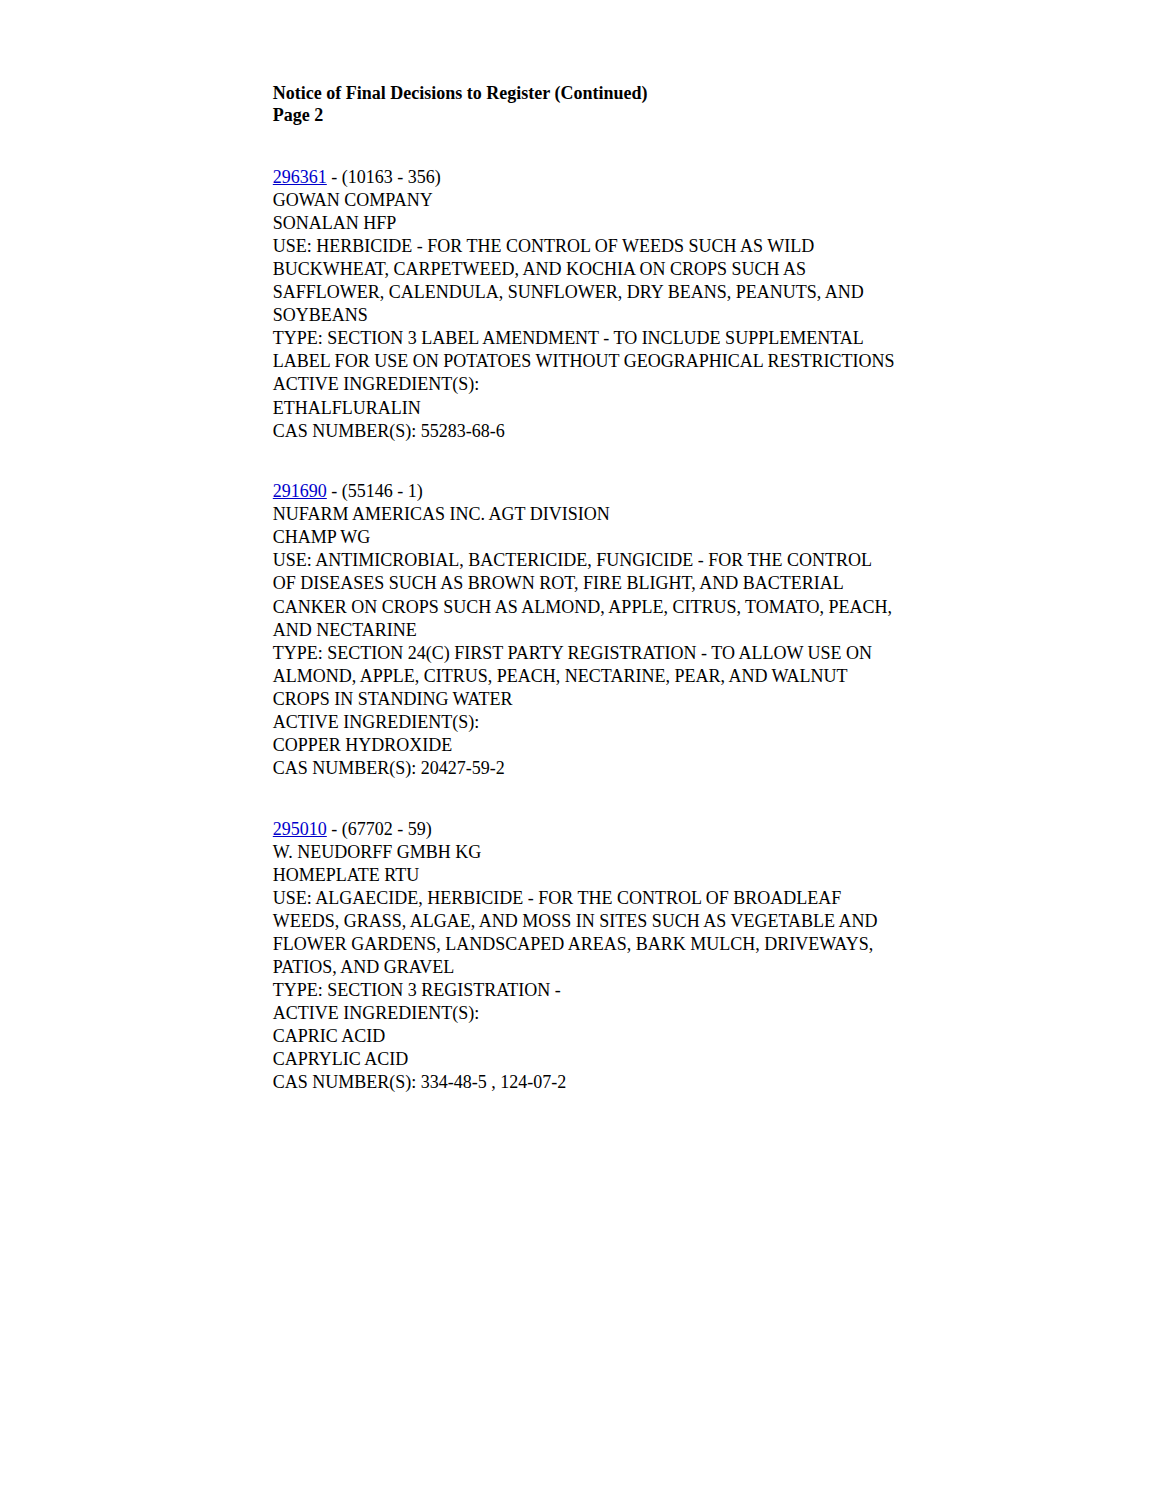Notice of Final Decisions to Register (Continued)
Page 2
296361 - (10163 - 356)
GOWAN COMPANY
SONALAN HFP
USE: HERBICIDE - FOR THE CONTROL OF WEEDS SUCH AS WILD BUCKWHEAT, CARPETWEED, AND KOCHIA ON CROPS SUCH AS SAFFLOWER, CALENDULA, SUNFLOWER, DRY BEANS, PEANUTS, AND SOYBEANS
TYPE: SECTION 3 LABEL AMENDMENT - TO INCLUDE SUPPLEMENTAL LABEL FOR USE ON POTATOES WITHOUT GEOGRAPHICAL RESTRICTIONS
ACTIVE INGREDIENT(S):
ETHALFLURALIN
CAS NUMBER(S): 55283-68-6
291690 - (55146 - 1)
NUFARM AMERICAS INC. AGT DIVISION
CHAMP WG
USE: ANTIMICROBIAL, BACTERICIDE, FUNGICIDE - FOR THE CONTROL OF DISEASES SUCH AS BROWN ROT, FIRE BLIGHT, AND BACTERIAL CANKER ON CROPS SUCH AS ALMOND, APPLE, CITRUS, TOMATO, PEACH, AND NECTARINE
TYPE: SECTION 24(C) FIRST PARTY REGISTRATION - TO ALLOW USE ON ALMOND, APPLE, CITRUS, PEACH, NECTARINE, PEAR, AND WALNUT CROPS IN STANDING WATER
ACTIVE INGREDIENT(S):
COPPER HYDROXIDE
CAS NUMBER(S): 20427-59-2
295010 - (67702 - 59)
W. NEUDORFF GMBH KG
HOMEPLATE RTU
USE: ALGAECIDE, HERBICIDE - FOR THE CONTROL OF BROADLEAF WEEDS, GRASS, ALGAE, AND MOSS IN SITES SUCH AS VEGETABLE AND FLOWER GARDENS, LANDSCAPED AREAS, BARK MULCH, DRIVEWAYS, PATIOS, AND GRAVEL
TYPE: SECTION 3 REGISTRATION -
ACTIVE INGREDIENT(S):
CAPRIC ACID
CAPRYLIC ACID
CAS NUMBER(S): 334-48-5 , 124-07-2